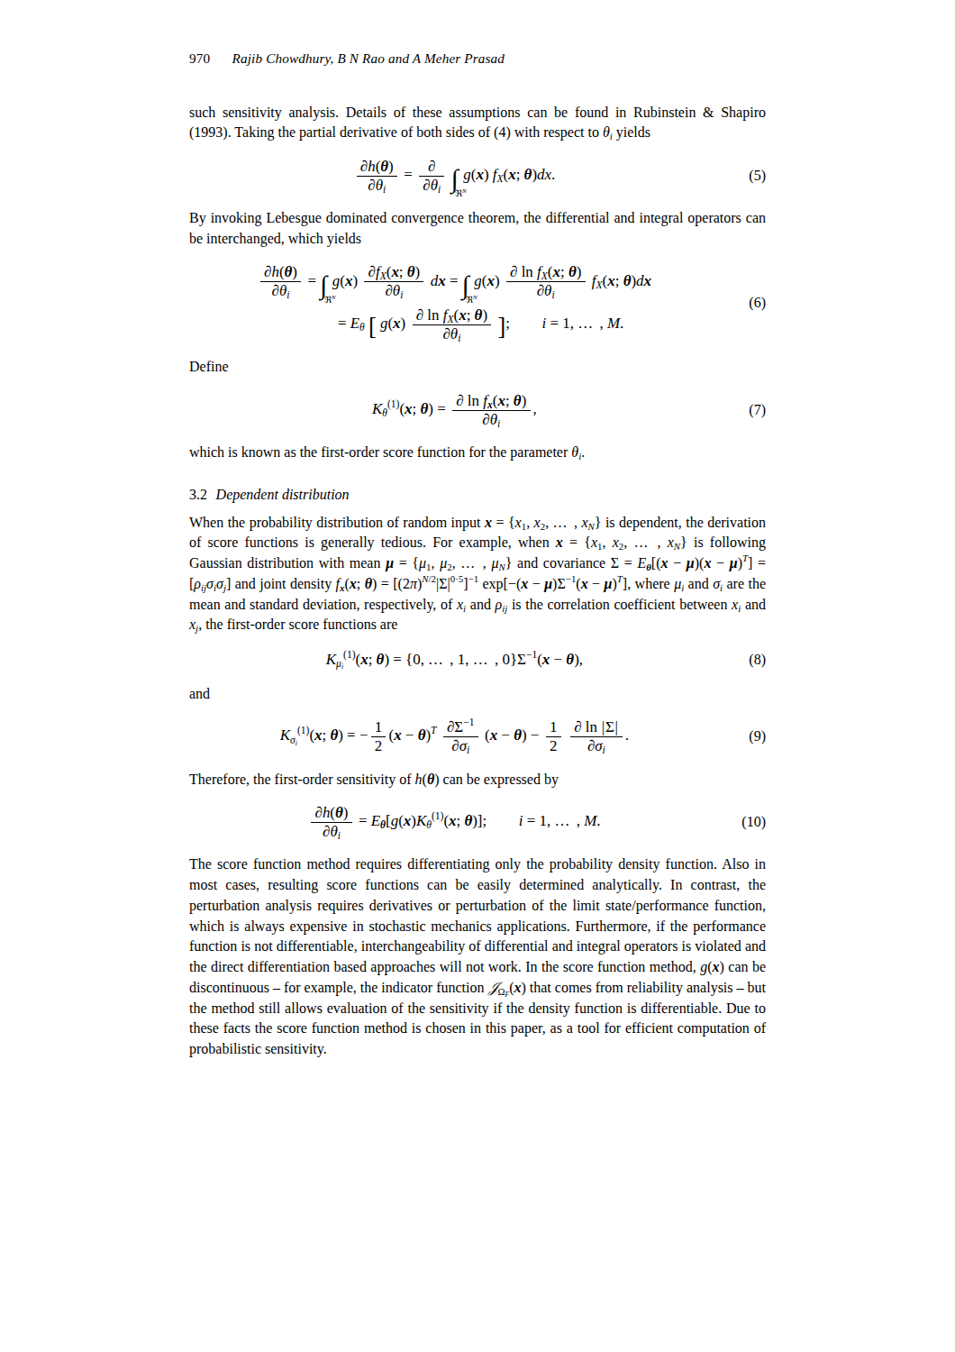970 Rajib Chowdhury, B N Rao and A Meher Prasad
such sensitivity analysis. Details of these assumptions can be found in Rubinstein & Shapiro (1993). Taking the partial derivative of both sides of (4) with respect to θi yields
∂h(θ)∂θi = ∂∂θi ∫ℜN g(x) fX(x; θ)dx.
(5)
By invoking Lebesgue dominated convergence theorem, the differential and integral operators can be interchanged, which yields
∂h(θ)∂θi = ∫ℜN g(x) ∂fX(x; θ)∂θi dx = ∫ℜN g(x) ∂ ln fX(x; θ)∂θi fX(x; θ)dx
= Eθ [ g(x) ∂ ln fX(x; θ)∂θi ]; i = 1, … , M.
(6)
Define
Kθ(1)(x; θ) = ∂ ln fx(x; θ)∂θi,
(7)
which is known as the first-order score function for the parameter θi.
3.2 Dependent distribution
When the probability distribution of random input x = {x1, x2, … , xN} is dependent, the derivation of score functions is generally tedious. For example, when x = {x1, x2, … , xN} is following Gaussian distribution with mean μ = {μ1, μ2, … , μN} and covariance Σ = Eθ[(x − μ)(x − μ)T] = [ρijσiσj] and joint density fx(x; θ) = [(2π)N/2|Σ|0·5]−1 exp[−(x − μ)Σ−1(x − μ)T], where μi and σi are the mean and standard deviation, respectively, of xi and ρij is the correlation coefficient between xi and xj, the first-order score functions are
Kμi(1)(x; θ) = {0, … , 1, … , 0}Σ−1(x − θ),
(8)
and
Kσi(1)(x; θ) = −12(x − θ)T ∂Σ−1∂σi (x − θ) − 12 ∂ ln |Σ|∂σi.
(9)
Therefore, the first-order sensitivity of h(θ) can be expressed by
∂h(θ)∂θi = Eθ[g(x)Kθ(1)(x; θ)]; i = 1, … , M.
(10)
The score function method requires differentiating only the probability density function. Also in most cases, resulting score functions can be easily determined analytically. In contrast, the perturbation analysis requires derivatives or perturbation of the limit state/performance function, which is always expensive in stochastic mechanics applications. Furthermore, if the performance function is not differentiable, interchangeability of differential and integral operators is violated and the direct differentiation based approaches will not work. In the score function method, g(x) can be discontinuous – for example, the indicator function 𝒥ΩF(x) that comes from reliability analysis – but the method still allows evaluation of the sensitivity if the density function is differentiable. Due to these facts the score function method is chosen in this paper, as a tool for efficient computation of probabilistic sensitivity.